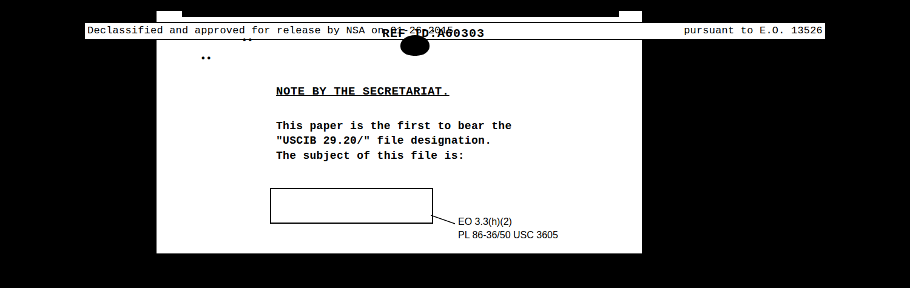Declassified and approved for release by NSA on 01-26-2015 pursuant to E.O. 13526
REF ID:A60303
••
••
NOTE BY THE SECRETARIAT.
This paper is the first to bear the
"USCIB 29.20/" file designation.
The subject of this file is:
EO 3.3(h)(2)
PL 86-36/50 USC 3605